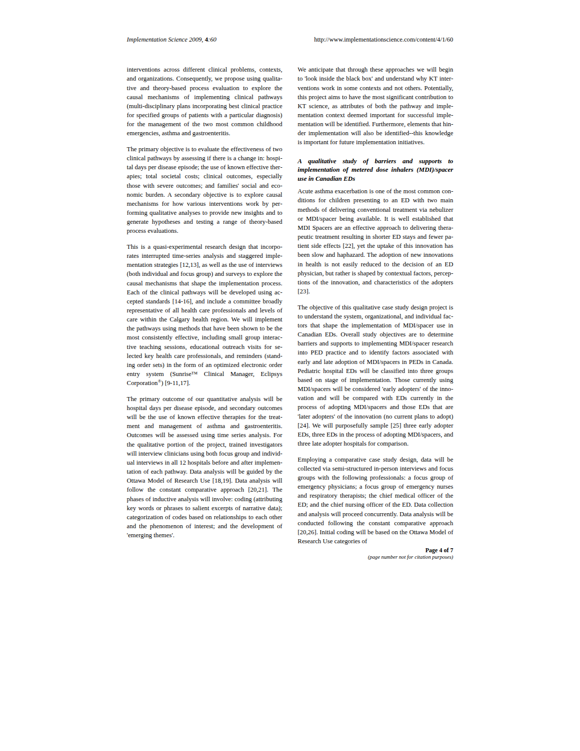Implementation Science 2009, 4:60
http://www.implementationscience.com/content/4/1/60
interventions across different clinical problems, contexts, and organizations. Consequently, we propose using qualitative and theory-based process evaluation to explore the causal mechanisms of implementing clinical pathways (multi-disciplinary plans incorporating best clinical practice for specified groups of patients with a particular diagnosis) for the management of the two most common childhood emergencies, asthma and gastroenteritis.
The primary objective is to evaluate the effectiveness of two clinical pathways by assessing if there is a change in: hospital days per disease episode; the use of known effective therapies; total societal costs; clinical outcomes, especially those with severe outcomes; and families' social and economic burden. A secondary objective is to explore causal mechanisms for how various interventions work by performing qualitative analyses to provide new insights and to generate hypotheses and testing a range of theory-based process evaluations.
This is a quasi-experimental research design that incorporates interrupted time-series analysis and staggered implementation strategies [12,13], as well as the use of interviews (both individual and focus group) and surveys to explore the causal mechanisms that shape the implementation process. Each of the clinical pathways will be developed using accepted standards [14-16], and include a committee broadly representative of all health care professionals and levels of care within the Calgary health region. We will implement the pathways using methods that have been shown to be the most consistently effective, including small group interactive teaching sessions, educational outreach visits for selected key health care professionals, and reminders (standing order sets) in the form of an optimized electronic order entry system (Sunrise™ Clinical Manager, Eclipsys Corporation®) [9-11,17].
The primary outcome of our quantitative analysis will be hospital days per disease episode, and secondary outcomes will be the use of known effective therapies for the treatment and management of asthma and gastroenteritis. Outcomes will be assessed using time series analysis. For the qualitative portion of the project, trained investigators will interview clinicians using both focus group and individual interviews in all 12 hospitals before and after implementation of each pathway. Data analysis will be guided by the Ottawa Model of Research Use [18,19]. Data analysis will follow the constant comparative approach [20,21]. The phases of inductive analysis will involve: coding (attributing key words or phrases to salient excerpts of narrative data); categorization of codes based on relationships to each other and the phenomenon of interest; and the development of 'emerging themes'.
We anticipate that through these approaches we will begin to 'look inside the black box' and understand why KT interventions work in some contexts and not others. Potentially, this project aims to have the most significant contribution to KT science, as attributes of both the pathway and implementation context deemed important for successful implementation will be identified. Furthermore, elements that hinder implementation will also be identified--this knowledge is important for future implementation initiatives.
A qualitative study of barriers and supports to implementation of metered dose inhalers (MDI)/spacer use in Canadian EDs
Acute asthma exacerbation is one of the most common conditions for children presenting to an ED with two main methods of delivering conventional treatment via nebulizer or MDI/spacer being available. It is well established that MDI Spacers are an effective approach to delivering therapeutic treatment resulting in shorter ED stays and fewer patient side effects [22], yet the uptake of this innovation has been slow and haphazard. The adoption of new innovations in health is not easily reduced to the decision of an ED physician, but rather is shaped by contextual factors, perceptions of the innovation, and characteristics of the adopters [23].
The objective of this qualitative case study design project is to understand the system, organizational, and individual factors that shape the implementation of MDI/spacer use in Canadian EDs. Overall study objectives are to determine barriers and supports to implementing MDI/spacer research into PED practice and to identify factors associated with early and late adoption of MDI/spacers in PEDs in Canada. Pediatric hospital EDs will be classified into three groups based on stage of implementation. Those currently using MDI/spacers will be considered 'early adopters' of the innovation and will be compared with EDs currently in the process of adopting MDI/spacers and those EDs that are 'later adopters' of the innovation (no current plans to adopt) [24]. We will purposefully sample [25] three early adopter EDs, three EDs in the process of adopting MDI/spacers, and three late adopter hospitals for comparison.
Employing a comparative case study design, data will be collected via semi-structured in-person interviews and focus groups with the following professionals: a focus group of emergency physicians; a focus group of emergency nurses and respiratory therapists; the chief medical officer of the ED; and the chief nursing officer of the ED. Data collection and analysis will proceed concurrently. Data analysis will be conducted following the constant comparative approach [20,26]. Initial coding will be based on the Ottawa Model of Research Use categories of
Page 4 of 7
(page number not for citation purposes)